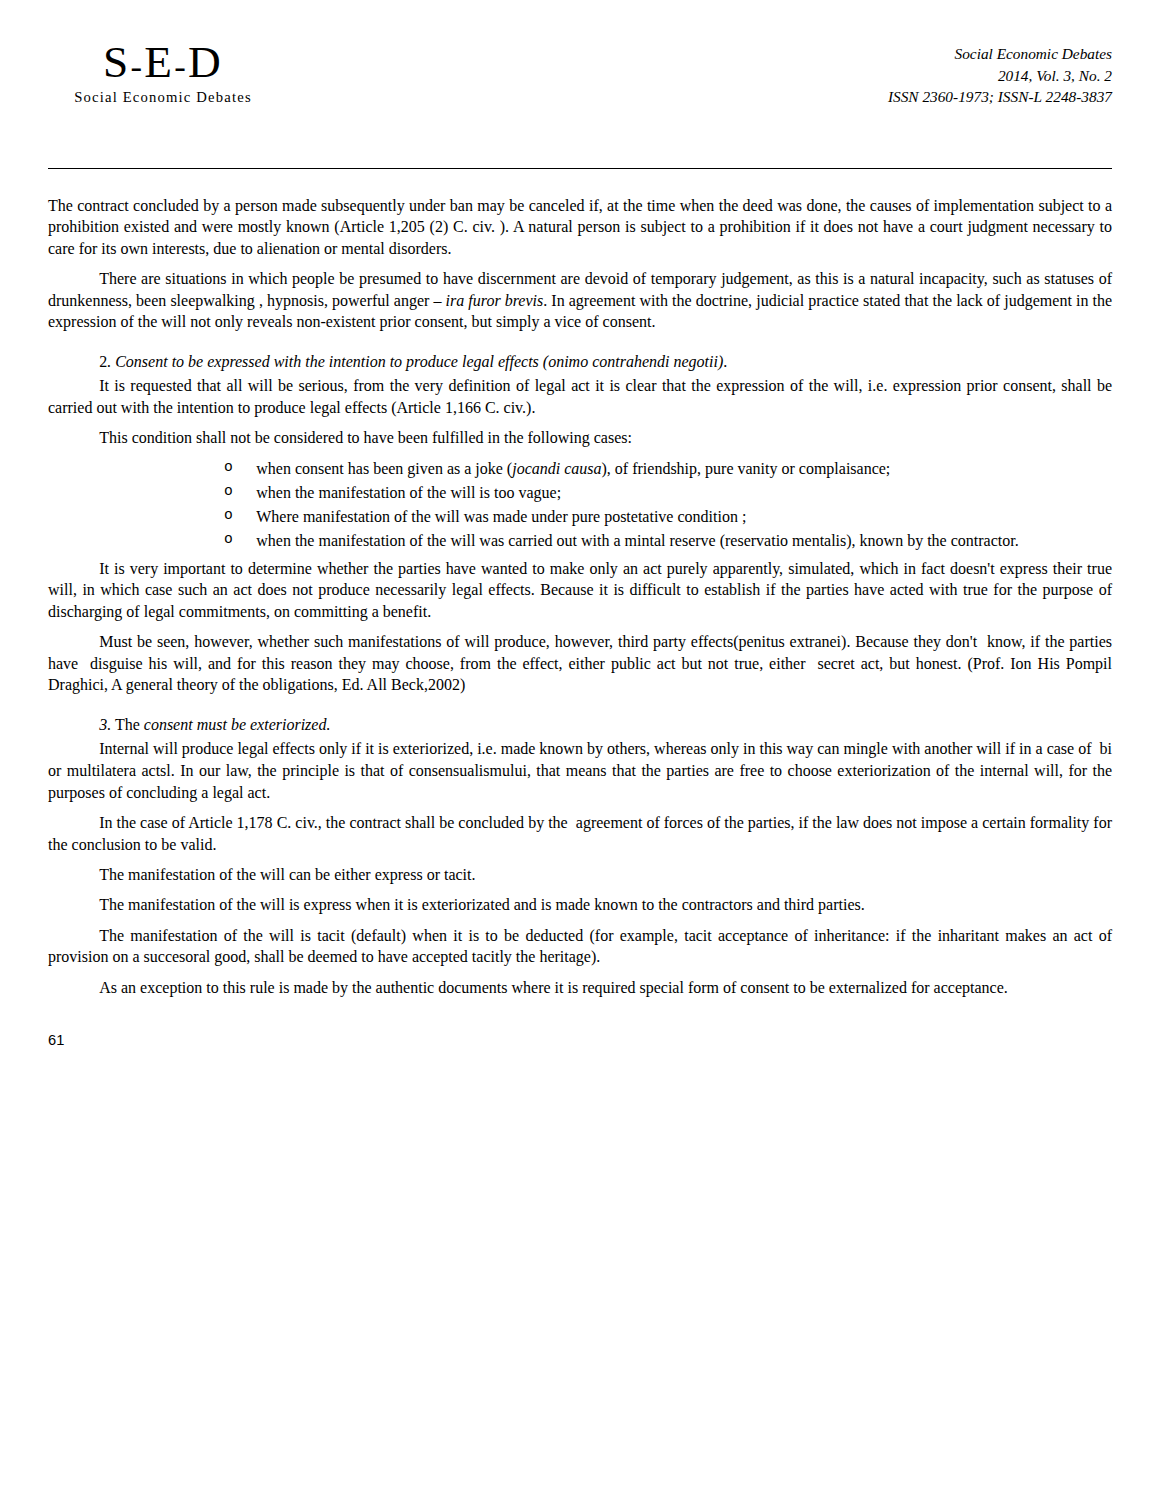S-E-D
Social Economic Debates
Social Economic Debates
2014, Vol. 3, No. 2
ISSN 2360-1973; ISSN-L 2248-3837
The contract concluded by a person made subsequently under ban may be canceled if, at the time when the deed was done, the causes of implementation subject to a prohibition existed and were mostly known (Article 1,205 (2) C. civ. ). A natural person is subject to a prohibition if it does not have a court judgment necessary to care for its own interests, due to alienation or mental disorders.
There are situations in which people be presumed to have discernment are devoid of temporary judgement, as this is a natural incapacity, such as statuses of drunkenness, been sleepwalking , hypnosis, powerful anger – ira furor brevis. In agreement with the doctrine, judicial practice stated that the lack of judgement in the expression of the will not only reveals non-existent prior consent, but simply a vice of consent.
2. Consent to be expressed with the intention to produce legal effects (onimo contrahendi negotii).
It is requested that all will be serious, from the very definition of legal act it is clear that the expression of the will, i.e. expression prior consent, shall be carried out with the intention to produce legal effects (Article 1,166 C. civ.).
This condition shall not be considered to have been fulfilled in the following cases:
owhen consent has been given as a joke (jocandi causa), of friendship, pure vanity or complaisance;
owhen the manifestation of the will is too vague;
oWhere manifestation of the will was made under pure postetative condition ;
owhen the manifestation of the will was carried out with a mintal reserve (reservatio mentalis), known by the contractor.
It is very important to determine whether the parties have wanted to make only an act purely apparently, simulated, which in fact doesn't express their true will, in which case such an act does not produce necessarily legal effects. Because it is difficult to establish if the parties have acted with true for the purpose of discharging of legal commitments, on committing a benefit.
Must be seen, however, whether such manifestations of will produce, however, third party effects(penitus extranei). Because they don't know, if the parties have disguise his will, and for this reason they may choose, from the effect, either public act but not true, either secret act, but honest. (Prof. Ion His Pompil Draghici, A general theory of the obligations, Ed. All Beck,2002)
3. The consent must be exteriorized.
Internal will produce legal effects only if it is exteriorized, i.e. made known by others, whereas only in this way can mingle with another will if in a case of bi or multilatera actsl. In our law, the principle is that of consensualismului, that means that the parties are free to choose exteriorization of the internal will, for the purposes of concluding a legal act.
In the case of Article 1,178 C. civ., the contract shall be concluded by the agreement of forces of the parties, if the law does not impose a certain formality for the conclusion to be valid.
The manifestation of the will can be either express or tacit.
The manifestation of the will is express when it is exteriorizated and is made known to the contractors and third parties.
The manifestation of the will is tacit (default) when it is to be deducted (for example, tacit acceptance of inheritance: if the inharitant makes an act of provision on a succesoral good, shall be deemed to have accepted tacitly the heritage).
As an exception to this rule is made by the authentic documents where it is required special form of consent to be externalized for acceptance.
61